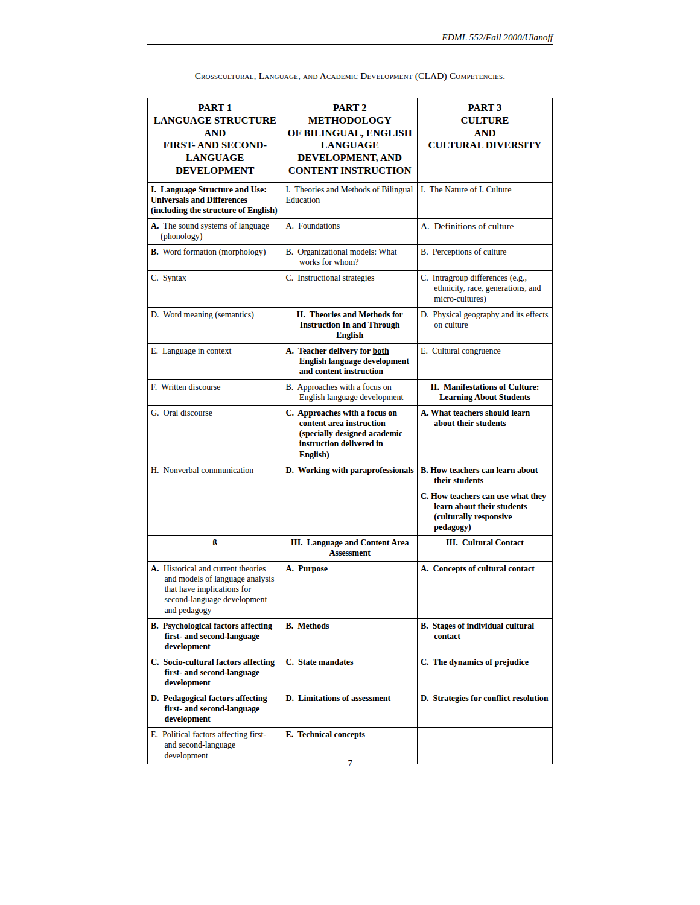EDML 552/Fall 2000/Ulanoff
Crosscultural, Language, and Academic Development (CLAD) Competencies.
| PART 1 LANGUAGE STRUCTURE AND FIRST- AND SECOND-LANGUAGE DEVELOPMENT | PART 2 METHODOLOGY OF BILINGUAL, ENGLISH LANGUAGE DEVELOPMENT, AND CONTENT INSTRUCTION | PART 3 CULTURE AND CULTURAL DIVERSITY |
| --- | --- | --- |
| I. Language Structure and Use: Universals and Differences (including the structure of English) | I. Theories and Methods of Bilingual Education | I. The Nature of I. Culture |
| A. The sound systems of language (phonology) | A. Foundations | A. Definitions of culture |
| B. Word formation (morphology) | B. Organizational models: What works for whom? | B. Perceptions of culture |
| C. Syntax | C. Instructional strategies | C. Intragroup differences (e.g., ethnicity, race, generations, and micro-cultures) |
| D. Word meaning (semantics) | II. Theories and Methods for Instruction In and Through English | D. Physical geography and its effects on culture |
| E. Language in context | A. Teacher delivery for both English language development and content instruction | E. Cultural congruence |
| F. Written discourse | B. Approaches with a focus on English language development | II. Manifestations of Culture: Learning About Students |
| G. Oral discourse | C. Approaches with a focus on content area instruction (specially designed academic instruction delivered in English) | A. What teachers should learn about their students |
| H. Nonverbal communication | D. Working with paraprofessionals | B. How teachers can learn about their students |
| | | C. How teachers can use what they learn about their students (culturally responsive pedagogy) |
| ß | III. Language and Content Area Assessment | III. Cultural Contact |
| A. Historical and current theories and models of language analysis that have implications for second-language development and pedagogy | A. Purpose | A. Concepts of cultural contact |
| B. Psychological factors affecting first- and second-language development | B. Methods | B. Stages of individual cultural contact |
| C. Socio-cultural factors affecting first- and second-language development | C. State mandates | C. The dynamics of prejudice |
| D. Pedagogical factors affecting first- and second-language development | D. Limitations of assessment | D. Strategies for conflict resolution |
| E. Political factors affecting first- and second-language development | E. Technical concepts | |
7